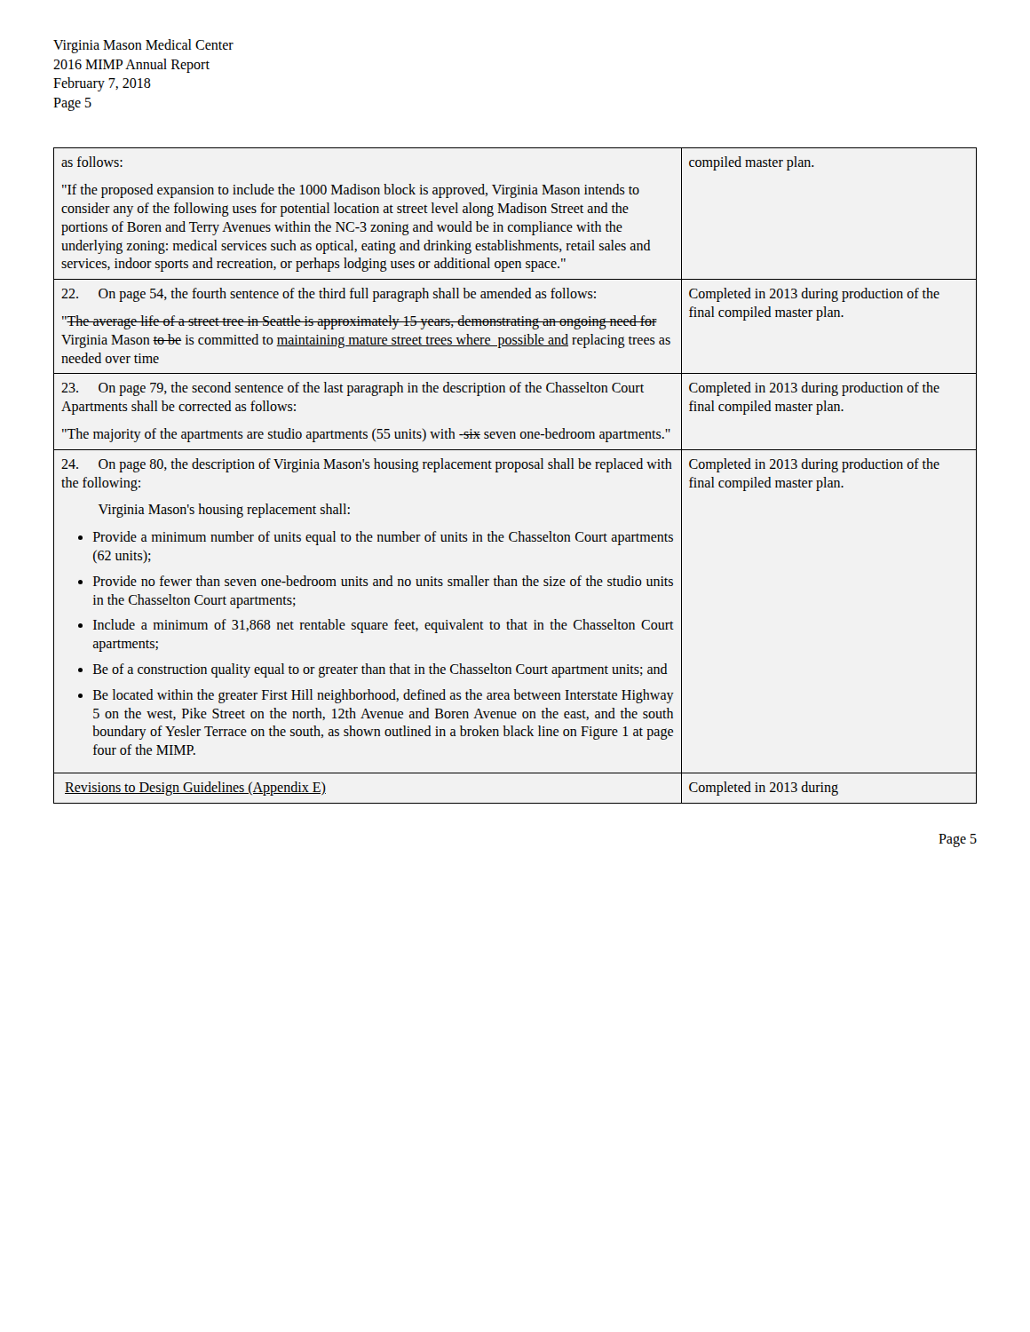Virginia Mason Medical Center
2016 MIMP Annual Report
February 7, 2018
Page 5
| as follows: "If the proposed expansion to include the 1000 Madison block is approved, Virginia Mason intends to consider any of the following uses for potential location at street level along Madison Street and the portions of Boren and Terry Avenues within the NC-3 zoning and would be in compliance with the underlying zoning: medical services such as optical, eating and drinking establishments, retail sales and services, indoor sports and recreation, or perhaps lodging uses or additional open space." | compiled master plan. |
| 22. On page 54, the fourth sentence of the third full paragraph shall be amended as follows: " The average life of a street tree in Seattle is approximately 15 years, demonstrating an ongoing need for Virginia Mason to be is committed to maintaining mature street trees where possible and replacing trees as needed over time | Completed in 2013 during production of the final compiled master plan. |
| 23. On page 79, the second sentence of the last paragraph in the description of the Chasselton Court Apartments shall be corrected as follows: "The majority of the apartments are studio apartments (55 units) with - six seven one-bedroom apartments." | Completed in 2013 during production of the final compiled master plan. |
| 24. On page 80, the description of Virginia Mason's housing replacement proposal shall be replaced with the following: Virginia Mason's housing replacement shall: Provide a minimum number of units equal to the number of units in the Chasselton Court apartments (62 units); Provide no fewer than seven one-bedroom units and no units smaller than the size of the studio units in the Chasselton Court apartments; Include a minimum of 31,868 net rentable square feet, equivalent to that in the Chasselton Court apartments; Be of a construction quality equal to or greater than that in the Chasselton Court apartment units; and Be located within the greater First Hill neighborhood, defined as the area between Interstate Highway 5 on the west, Pike Street on the north, 12th Avenue and Boren Avenue on the east, and the south boundary of Yesler Terrace on the south, as shown outlined in a broken black line on Figure 1 at page four of the MIMP. | Completed in 2013 during production of the final compiled master plan. |
| Revisions to Design Guidelines (Appendix E) | Completed in 2013 during |
Page 5